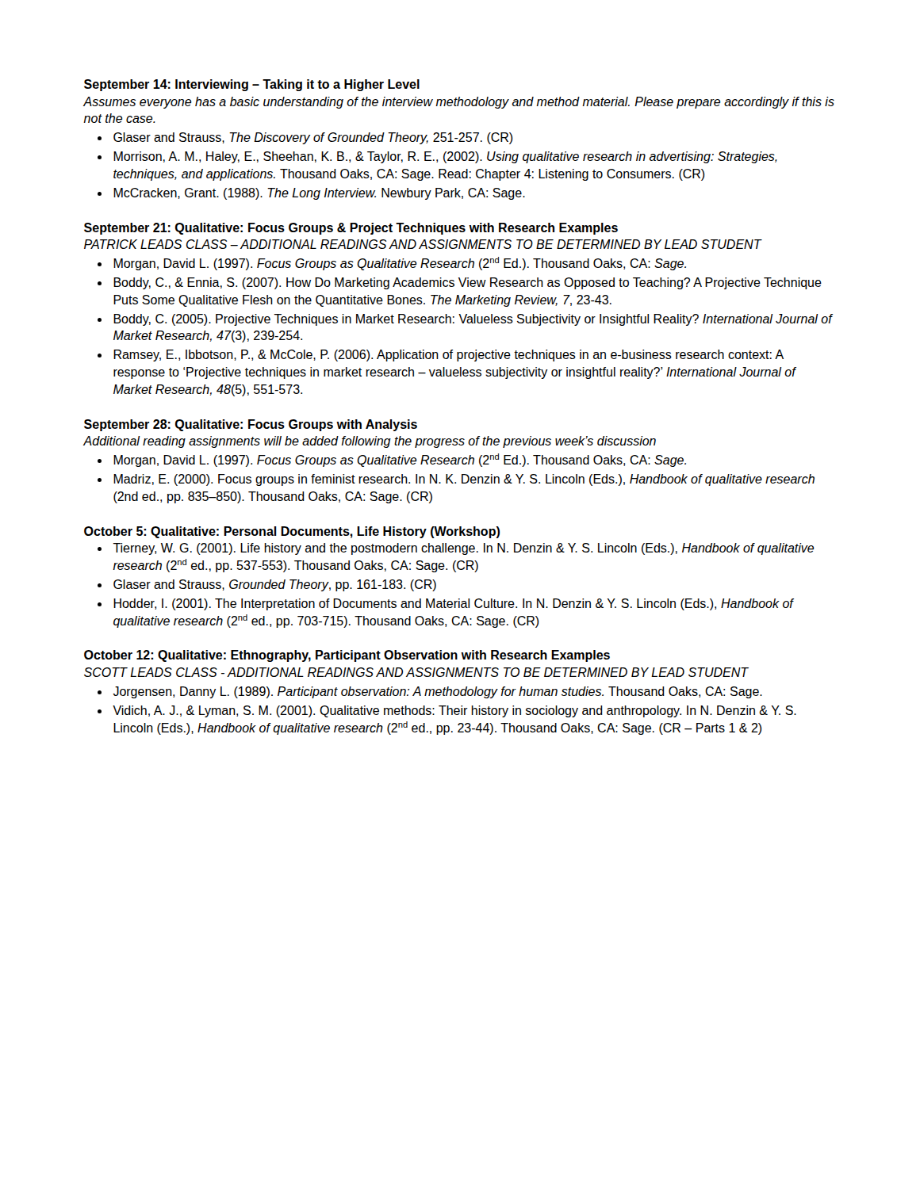September 14: Interviewing – Taking it to a Higher Level
Assumes everyone has a basic understanding of the interview methodology and method material. Please prepare accordingly if this is not the case.
Glaser and Strauss, The Discovery of Grounded Theory, 251-257. (CR)
Morrison, A. M., Haley, E., Sheehan, K. B., & Taylor, R. E., (2002). Using qualitative research in advertising: Strategies, techniques, and applications. Thousand Oaks, CA: Sage. Read: Chapter 4: Listening to Consumers. (CR)
McCracken, Grant. (1988). The Long Interview. Newbury Park, CA: Sage.
September 21: Qualitative: Focus Groups & Project Techniques with Research Examples
PATRICK LEADS CLASS – ADDITIONAL READINGS AND ASSIGNMENTS TO BE DETERMINED BY LEAD STUDENT
Morgan, David L. (1997). Focus Groups as Qualitative Research (2nd Ed.). Thousand Oaks, CA: Sage.
Boddy, C., & Ennia, S. (2007). How Do Marketing Academics View Research as Opposed to Teaching? A Projective Technique Puts Some Qualitative Flesh on the Quantitative Bones. The Marketing Review, 7, 23-43.
Boddy, C. (2005). Projective Techniques in Market Research: Valueless Subjectivity or Insightful Reality? International Journal of Market Research, 47(3), 239-254.
Ramsey, E., Ibbotson, P., & McCole, P. (2006). Application of projective techniques in an e-business research context: A response to ‘Projective techniques in market research – valueless subjectivity or insightful reality?’ International Journal of Market Research, 48(5), 551-573.
September 28: Qualitative: Focus Groups with Analysis
Additional reading assignments will be added following the progress of the previous week’s discussion
Morgan, David L. (1997). Focus Groups as Qualitative Research (2nd Ed.). Thousand Oaks, CA: Sage.
Madriz, E. (2000). Focus groups in feminist research. In N. K. Denzin & Y. S. Lincoln (Eds.), Handbook of qualitative research (2nd ed., pp. 835–850). Thousand Oaks, CA: Sage. (CR)
October 5: Qualitative: Personal Documents, Life History (Workshop)
Tierney, W. G. (2001). Life history and the postmodern challenge. In N. Denzin & Y. S. Lincoln (Eds.), Handbook of qualitative research (2nd ed., pp. 537-553). Thousand Oaks, CA: Sage. (CR)
Glaser and Strauss, Grounded Theory, pp. 161-183. (CR)
Hodder, I. (2001). The Interpretation of Documents and Material Culture. In N. Denzin & Y. S. Lincoln (Eds.), Handbook of qualitative research (2nd ed., pp. 703-715). Thousand Oaks, CA: Sage. (CR)
October 12: Qualitative: Ethnography, Participant Observation with Research Examples
SCOTT LEADS CLASS - ADDITIONAL READINGS AND ASSIGNMENTS TO BE DETERMINED BY LEAD STUDENT
Jorgensen, Danny L. (1989). Participant observation: A methodology for human studies. Thousand Oaks, CA: Sage.
Vidich, A. J., & Lyman, S. M. (2001). Qualitative methods: Their history in sociology and anthropology. In N. Denzin & Y. S. Lincoln (Eds.), Handbook of qualitative research (2nd ed., pp. 23-44). Thousand Oaks, CA: Sage. (CR – Parts 1 & 2)